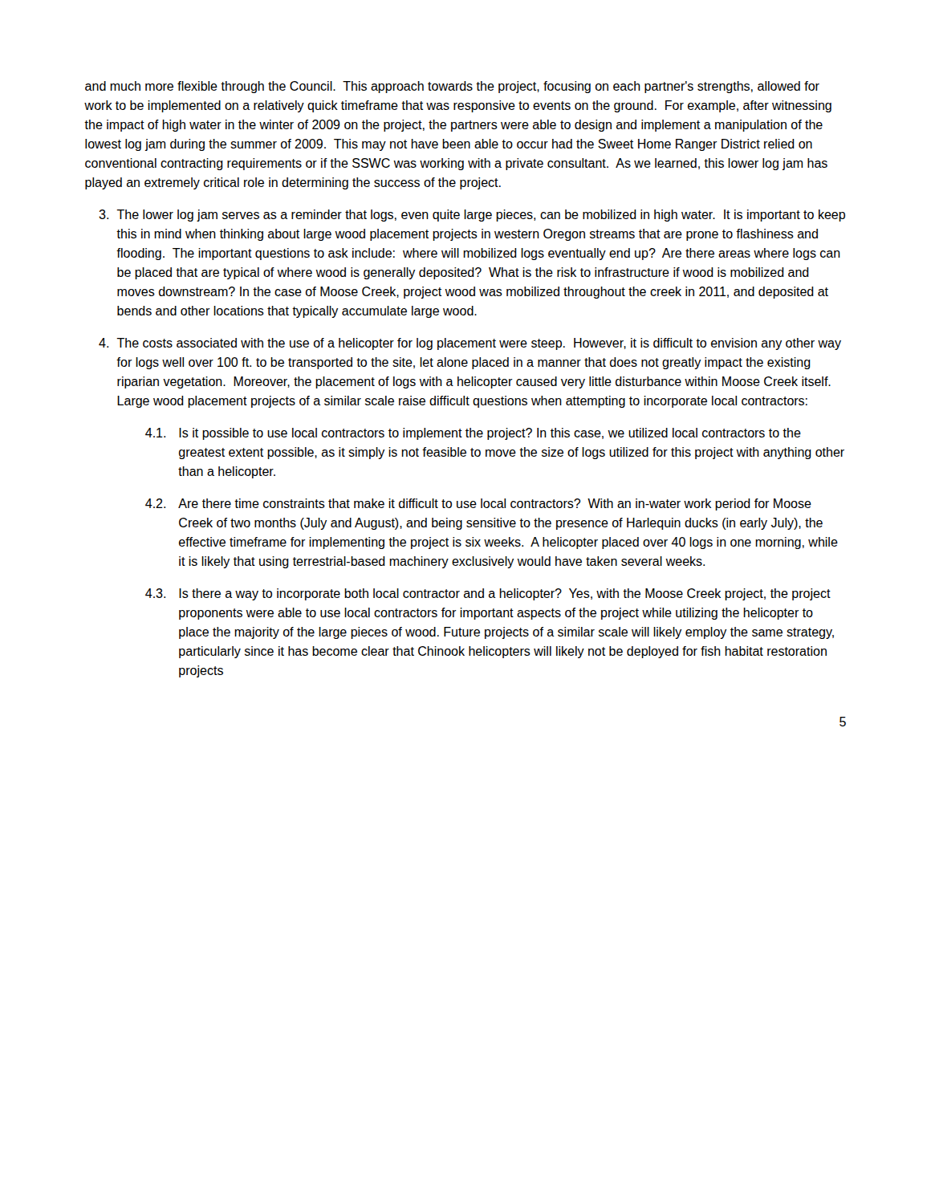and much more flexible through the Council. This approach towards the project, focusing on each partner's strengths, allowed for work to be implemented on a relatively quick timeframe that was responsive to events on the ground. For example, after witnessing the impact of high water in the winter of 2009 on the project, the partners were able to design and implement a manipulation of the lowest log jam during the summer of 2009. This may not have been able to occur had the Sweet Home Ranger District relied on conventional contracting requirements or if the SSWC was working with a private consultant. As we learned, this lower log jam has played an extremely critical role in determining the success of the project.
The lower log jam serves as a reminder that logs, even quite large pieces, can be mobilized in high water. It is important to keep this in mind when thinking about large wood placement projects in western Oregon streams that are prone to flashiness and flooding. The important questions to ask include: where will mobilized logs eventually end up? Are there areas where logs can be placed that are typical of where wood is generally deposited? What is the risk to infrastructure if wood is mobilized and moves downstream? In the case of Moose Creek, project wood was mobilized throughout the creek in 2011, and deposited at bends and other locations that typically accumulate large wood.
The costs associated with the use of a helicopter for log placement were steep. However, it is difficult to envision any other way for logs well over 100 ft. to be transported to the site, let alone placed in a manner that does not greatly impact the existing riparian vegetation. Moreover, the placement of logs with a helicopter caused very little disturbance within Moose Creek itself. Large wood placement projects of a similar scale raise difficult questions when attempting to incorporate local contractors:
4.1. Is it possible to use local contractors to implement the project? In this case, we utilized local contractors to the greatest extent possible, as it simply is not feasible to move the size of logs utilized for this project with anything other than a helicopter.
4.2. Are there time constraints that make it difficult to use local contractors? With an in-water work period for Moose Creek of two months (July and August), and being sensitive to the presence of Harlequin ducks (in early July), the effective timeframe for implementing the project is six weeks. A helicopter placed over 40 logs in one morning, while it is likely that using terrestrial-based machinery exclusively would have taken several weeks.
4.3. Is there a way to incorporate both local contractor and a helicopter? Yes, with the Moose Creek project, the project proponents were able to use local contractors for important aspects of the project while utilizing the helicopter to place the majority of the large pieces of wood. Future projects of a similar scale will likely employ the same strategy, particularly since it has become clear that Chinook helicopters will likely not be deployed for fish habitat restoration projects
5